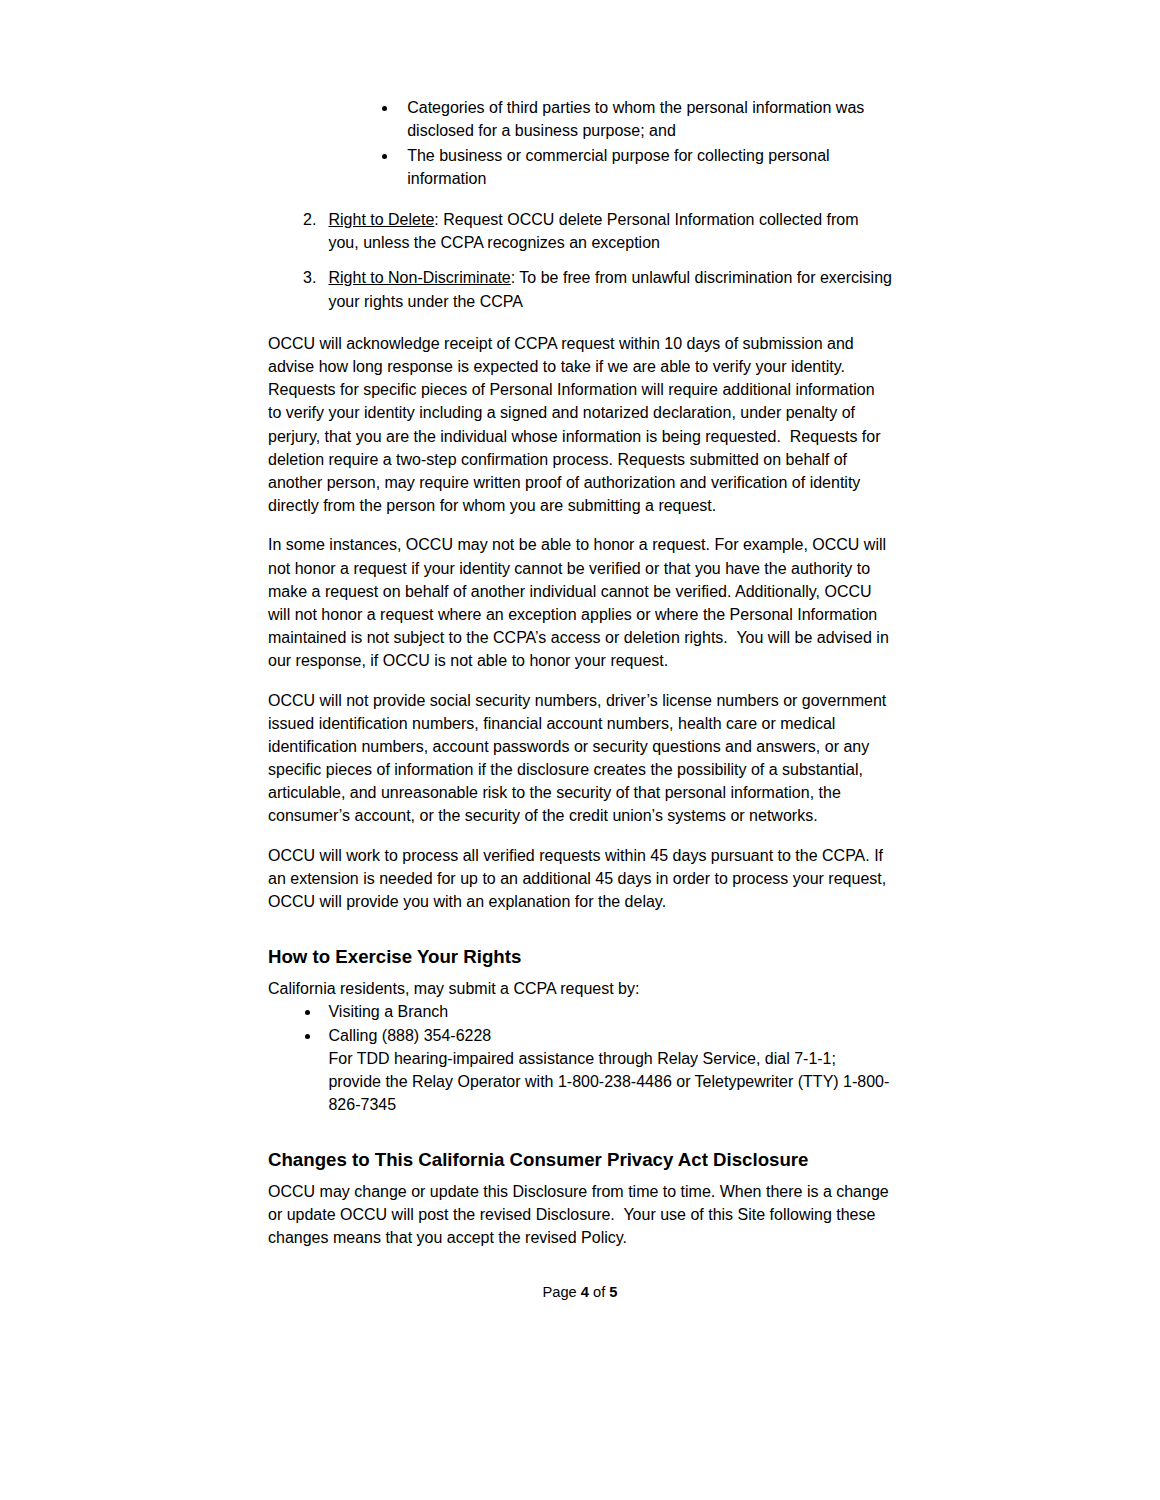Categories of third parties to whom the personal information was disclosed for a business purpose; and
The business or commercial purpose for collecting personal information
Right to Delete: Request OCCU delete Personal Information collected from you, unless the CCPA recognizes an exception
Right to Non-Discriminate: To be free from unlawful discrimination for exercising your rights under the CCPA
OCCU will acknowledge receipt of CCPA request within 10 days of submission and advise how long response is expected to take if we are able to verify your identity. Requests for specific pieces of Personal Information will require additional information to verify your identity including a signed and notarized declaration, under penalty of perjury, that you are the individual whose information is being requested. Requests for deletion require a two-step confirmation process. Requests submitted on behalf of another person, may require written proof of authorization and verification of identity directly from the person for whom you are submitting a request.
In some instances, OCCU may not be able to honor a request. For example, OCCU will not honor a request if your identity cannot be verified or that you have the authority to make a request on behalf of another individual cannot be verified. Additionally, OCCU will not honor a request where an exception applies or where the Personal Information maintained is not subject to the CCPA’s access or deletion rights. You will be advised in our response, if OCCU is not able to honor your request.
OCCU will not provide social security numbers, driver’s license numbers or government issued identification numbers, financial account numbers, health care or medical identification numbers, account passwords or security questions and answers, or any specific pieces of information if the disclosure creates the possibility of a substantial, articulable, and unreasonable risk to the security of that personal information, the consumer’s account, or the security of the credit union’s systems or networks.
OCCU will work to process all verified requests within 45 days pursuant to the CCPA. If an extension is needed for up to an additional 45 days in order to process your request, OCCU will provide you with an explanation for the delay.
How to Exercise Your Rights
California residents, may submit a CCPA request by:
Visiting a Branch
Calling (888) 354-6228
For TDD hearing-impaired assistance through Relay Service, dial 7-1-1; provide the Relay Operator with 1-800-238-4486 or Teletypewriter (TTY) 1-800-826-7345
Changes to This California Consumer Privacy Act Disclosure
OCCU may change or update this Disclosure from time to time. When there is a change or update OCCU will post the revised Disclosure. Your use of this Site following these changes means that you accept the revised Policy.
Page 4 of 5